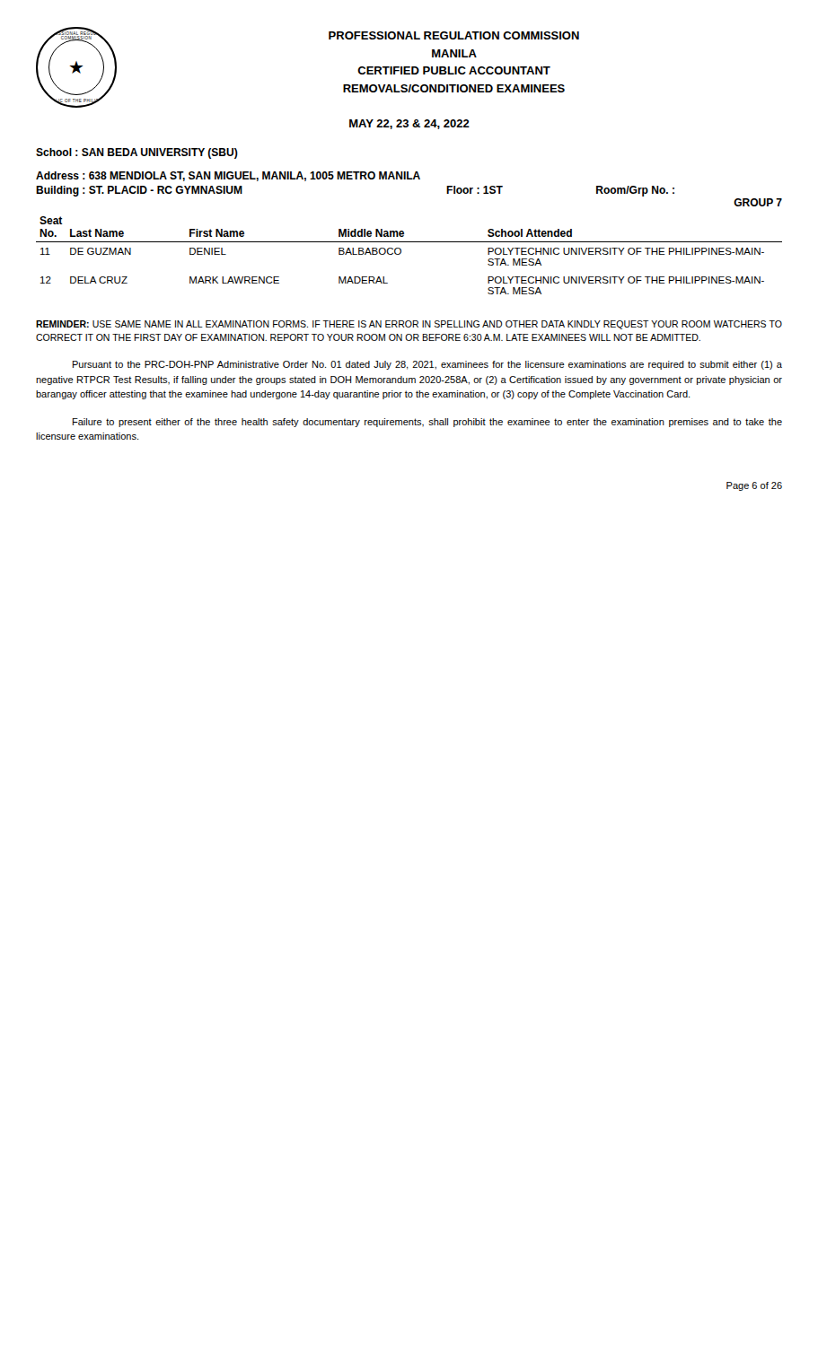PROFESSIONAL REGULATION COMMISSION
★
REPUBLIC OF THE PHILIPPINES
PROFESSIONAL REGULATION COMMISSION
MANILA
CERTIFIED PUBLIC ACCOUNTANT
REMOVALS/CONDITIONED EXAMINEES
MAY 22, 23 & 24, 2022
School : SAN BEDA UNIVERSITY (SBU)
Address : 638 MENDIOLA ST, SAN MIGUEL, MANILA, 1005 METRO MANILA
Building : ST. PLACID - RC GYMNASIUM
Floor : 1ST
Room/Grp No. :
GROUP 7
| Seat No. | Last Name | First Name | Middle Name | School Attended |
| --- | --- | --- | --- | --- |
| 11 | DE GUZMAN | DENIEL | BALBABOCO | POLYTECHNIC UNIVERSITY OF THE PHILIPPINES-MAIN-STA. MESA |
| 12 | DELA CRUZ | MARK LAWRENCE | MADERAL | POLYTECHNIC UNIVERSITY OF THE PHILIPPINES-MAIN-STA. MESA |
REMINDER: USE SAME NAME IN ALL EXAMINATION FORMS. IF THERE IS AN ERROR IN SPELLING AND OTHER DATA KINDLY REQUEST YOUR ROOM WATCHERS TO CORRECT IT ON THE FIRST DAY OF EXAMINATION. REPORT TO YOUR ROOM ON OR BEFORE 6:30 A.M. LATE EXAMINEES WILL NOT BE ADMITTED.
Pursuant to the PRC-DOH-PNP Administrative Order No. 01 dated July 28, 2021, examinees for the licensure examinations are required to submit either (1) a negative RTPCR Test Results, if falling under the groups stated in DOH Memorandum 2020-258A, or (2) a Certification issued by any government or private physician or barangay officer attesting that the examinee had undergone 14-day quarantine prior to the examination, or (3) copy of the Complete Vaccination Card.
Failure to present either of the three health safety documentary requirements, shall prohibit the examinee to enter the examination premises and to take the licensure examinations.
Page 6 of 26